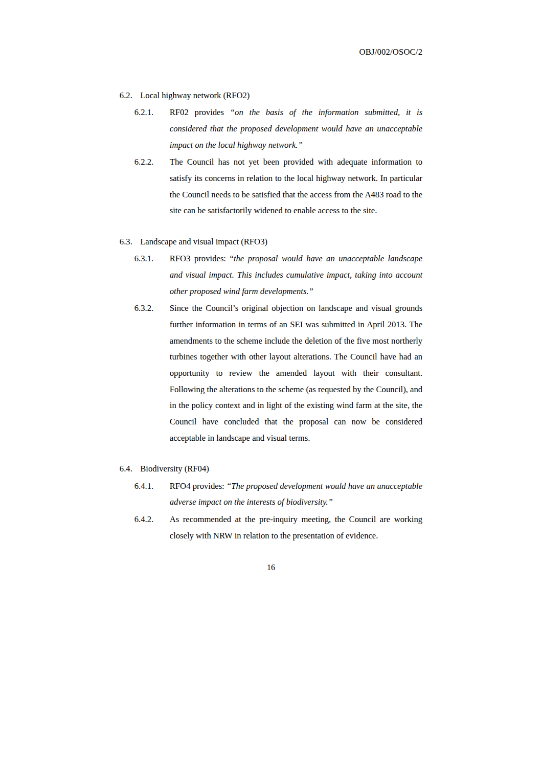OBJ/002/OSOC/2
6.2. Local highway network (RFO2)
6.2.1. RF02 provides “on the basis of the information submitted, it is considered that the proposed development would have an unacceptable impact on the local highway network.”
6.2.2. The Council has not yet been provided with adequate information to satisfy its concerns in relation to the local highway network. In particular the Council needs to be satisfied that the access from the A483 road to the site can be satisfactorily widened to enable access to the site.
6.3. Landscape and visual impact (RFO3)
6.3.1. RFO3 provides: “the proposal would have an unacceptable landscape and visual impact. This includes cumulative impact, taking into account other proposed wind farm developments.”
6.3.2. Since the Council’s original objection on landscape and visual grounds further information in terms of an SEI was submitted in April 2013. The amendments to the scheme include the deletion of the five most northerly turbines together with other layout alterations. The Council have had an opportunity to review the amended layout with their consultant. Following the alterations to the scheme (as requested by the Council), and in the policy context and in light of the existing wind farm at the site, the Council have concluded that the proposal can now be considered acceptable in landscape and visual terms.
6.4. Biodiversity (RF04)
6.4.1. RFO4 provides: “The proposed development would have an unacceptable adverse impact on the interests of biodiversity.”
6.4.2. As recommended at the pre-inquiry meeting, the Council are working closely with NRW in relation to the presentation of evidence.
16